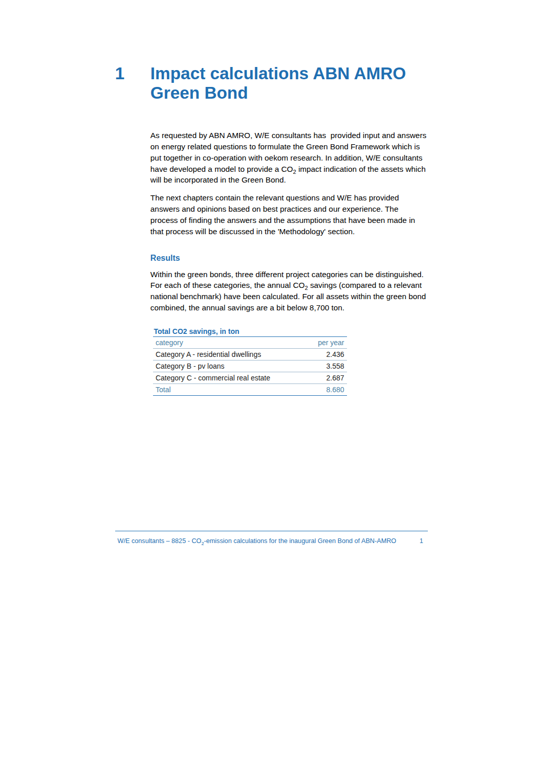1 Impact calculations ABN AMRO Green Bond
As requested by ABN AMRO, W/E consultants has provided input and answers on energy related questions to formulate the Green Bond Framework which is put together in co-operation with oekom research. In addition, W/E consultants have developed a model to provide a CO2 impact indication of the assets which will be incorporated in the Green Bond.
The next chapters contain the relevant questions and W/E has provided answers and opinions based on best practices and our experience. The process of finding the answers and the assumptions that have been made in that process will be discussed in the 'Methodology' section.
Results
Within the green bonds, three different project categories can be distinguished. For each of these categories, the annual CO2 savings (compared to a relevant national benchmark) have been calculated. For all assets within the green bond combined, the annual savings are a bit below 8,700 ton.
Total CO2 savings, in ton
| category | per year |
| --- | --- |
| Category A - residential dwellings | 2.436 |
| Category B - pv loans | 3.558 |
| Category C - commercial real estate | 2.687 |
| Total | 8.680 |
W/E consultants – 8825 - CO2-emission calculations for the inaugural Green Bond of ABN-AMRO 1